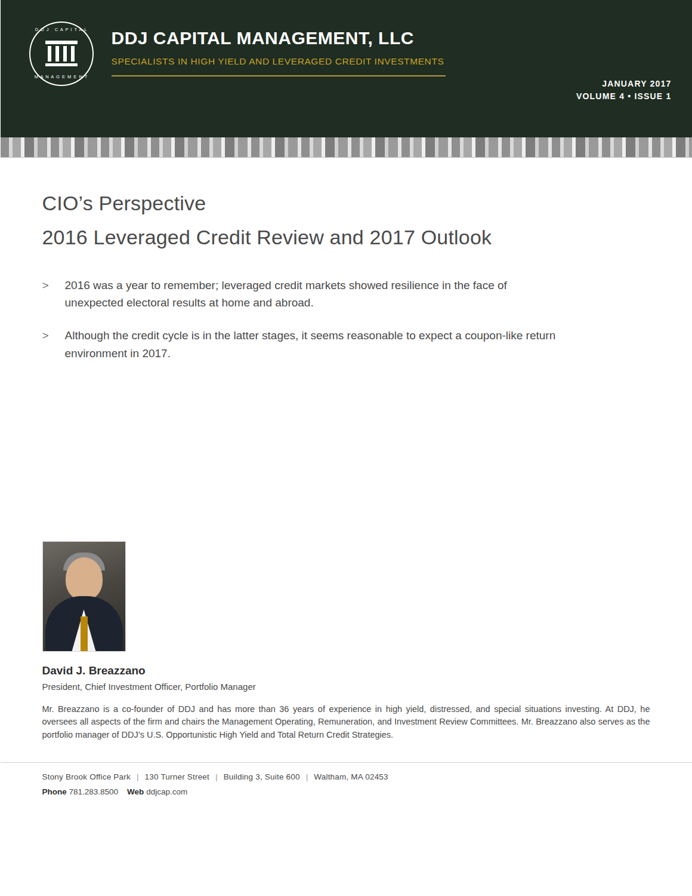D D J C A P I T A L M A N A G E M E N T
DDJ CAPITAL MANAGEMENT, LLC
Specialists in High Yield and Leveraged Credit Investments
JANUARY 2017
VOLUME 4 • ISSUE 1
CIO’s Perspective 2016 Leveraged Credit Review and 2017 Outlook
2016 was a year to remember; leveraged credit markets showed resilience in the face of unexpected electoral results at home and abroad.
Although the credit cycle is in the latter stages, it seems reasonable to expect a coupon-like return environment in 2017.
David J. Breazzano
President, Chief Investment Officer, Portfolio Manager
Mr. Breazzano is a co-founder of DDJ and has more than 36 years of experience in high yield, distressed, and special situations investing. At DDJ, he oversees all aspects of the firm and chairs the Management Operating, Remuneration, and Investment Review Committees. Mr. Breazzano also serves as the portfolio manager of DDJ’s U.S. Opportunistic High Yield and Total Return Credit Strategies.
Stony Brook Office Park | 130 Turner Street | Building 3, Suite 600 | Waltham, MA 02453
Phone 781.283.8500 Web ddjcap.com